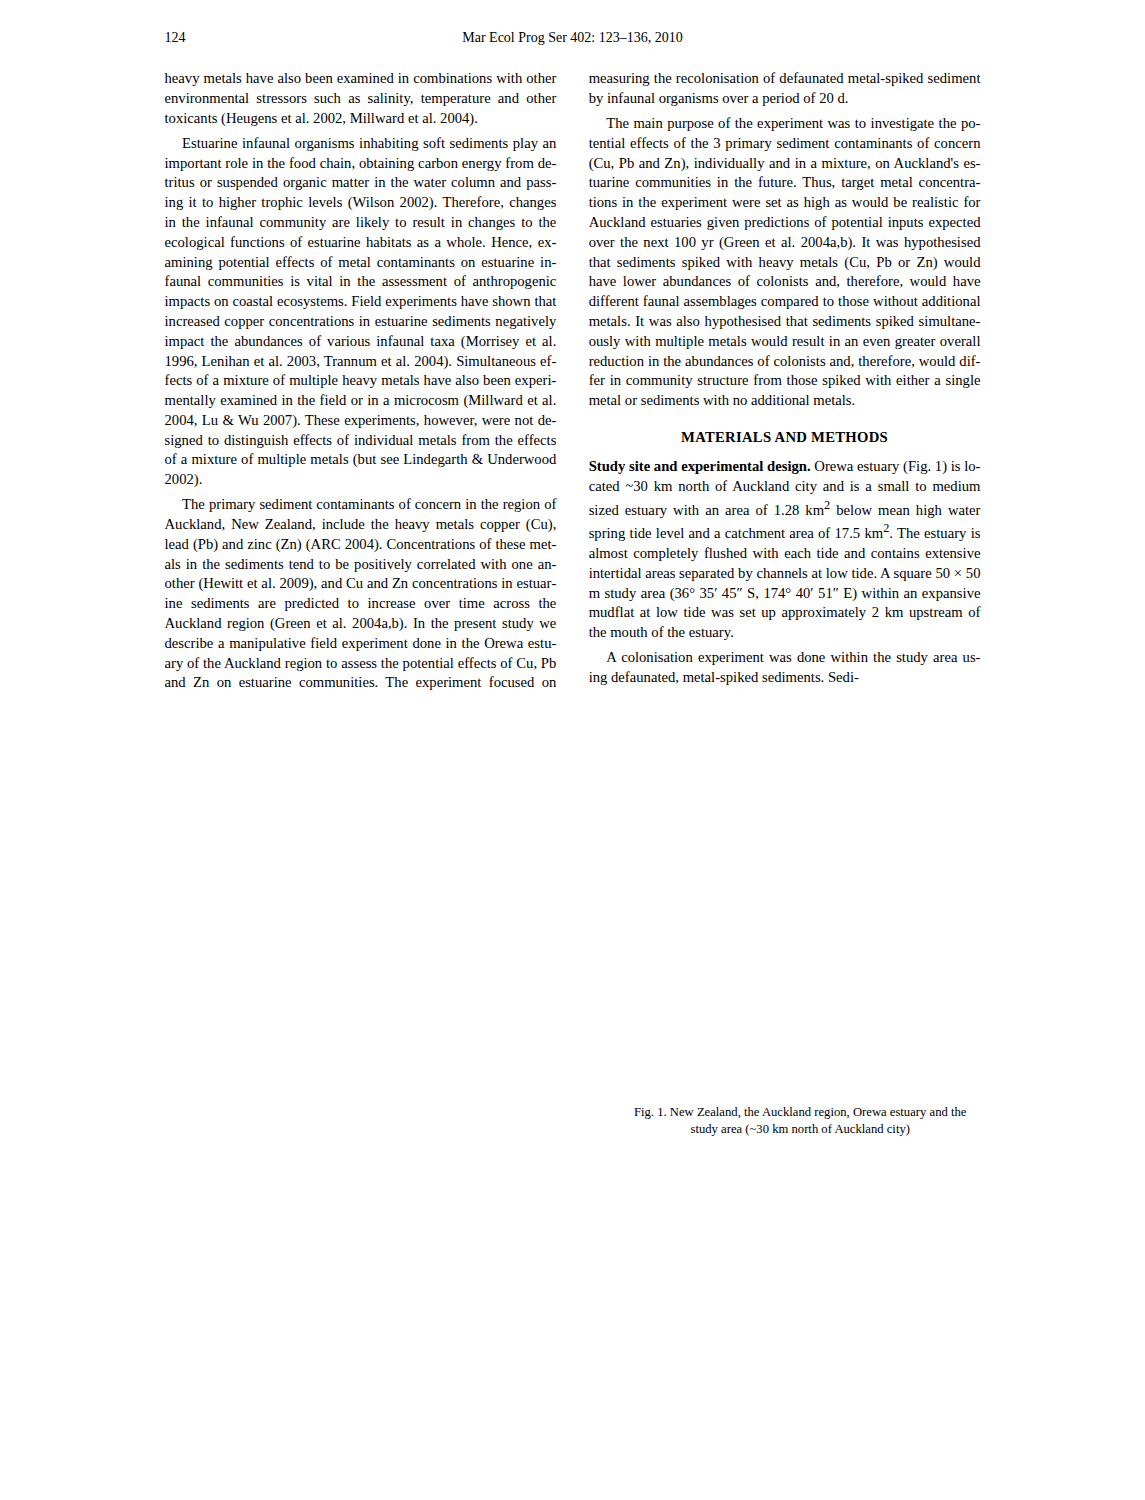124 Mar Ecol Prog Ser 402: 123–136, 2010 124
heavy metals have also been examined in combinations with other environmental stressors such as salinity, temperature and other toxicants (Heugens et al. 2002, Millward et al. 2004).
Estuarine infaunal organisms inhabiting soft sediments play an important role in the food chain, obtaining carbon energy from detritus or suspended organic matter in the water column and passing it to higher trophic levels (Wilson 2002). Therefore, changes in the infaunal community are likely to result in changes to the ecological functions of estuarine habitats as a whole. Hence, examining potential effects of metal contaminants on estuarine infaunal communities is vital in the assessment of anthropogenic impacts on coastal ecosystems. Field experiments have shown that increased copper concentrations in estuarine sediments negatively impact the abundances of various infaunal taxa (Morrisey et al. 1996, Lenihan et al. 2003, Trannum et al. 2004). Simultaneous effects of a mixture of multiple heavy metals have also been experimentally examined in the field or in a microcosm (Millward et al. 2004, Lu & Wu 2007). These experiments, however, were not designed to distinguish effects of individual metals from the effects of a mixture of multiple metals (but see Lindegarth & Underwood 2002).
The primary sediment contaminants of concern in the region of Auckland, New Zealand, include the heavy metals copper (Cu), lead (Pb) and zinc (Zn) (ARC 2004). Concentrations of these metals in the sediments tend to be positively correlated with one another (Hewitt et al. 2009), and Cu and Zn concentrations in estuarine sediments are predicted to increase over time across the Auckland region (Green et al. 2004a,b). In the present study we describe a manipulative field experiment done in the Orewa estuary of the Auckland region to assess the potential effects of Cu, Pb and Zn on estuarine communities. The experiment focused on measuring the recolonisation of defaunated metal-spiked sediment by infaunal organisms over a period of 20 d.
The main purpose of the experiment was to investigate the potential effects of the 3 primary sediment contaminants of concern (Cu, Pb and Zn), individually and in a mixture, on Auckland's estuarine communities in the future. Thus, target metal concentrations in the experiment were set as high as would be realistic for Auckland estuaries given predictions of potential inputs expected over the next 100 yr (Green et al. 2004a,b). It was hypothesised that sediments spiked with heavy metals (Cu, Pb or Zn) would have lower abundances of colonists and, therefore, would have different faunal assemblages compared to those without additional metals. It was also hypothesised that sediments spiked simultaneously with multiple metals would result in an even greater overall reduction in the abundances of colonists and, therefore, would differ in community structure from those spiked with either a single metal or sediments with no additional metals.
Materials and Methods
Study site and experimental design. Orewa estuary (Fig. 1) is located ~30 km north of Auckland city and is a small to medium sized estuary with an area of 1.28 km2 below mean high water spring tide level and a catchment area of 17.5 km2. The estuary is almost completely flushed with each tide and contains extensive intertidal areas separated by channels at low tide. A square 50 × 50 m study area (36° 35′ 45″ S, 174° 40′ 51″ E) within an expansive mudflat at low tide was set up approximately 2 km upstream of the mouth of the estuary.
A colonisation experiment was done within the study area using defaunated, metal-spiked sediments. Sedi-
Fig. 1. New Zealand, the Auckland region, Orewa estuary and the study area (~30 km north of Auckland city)